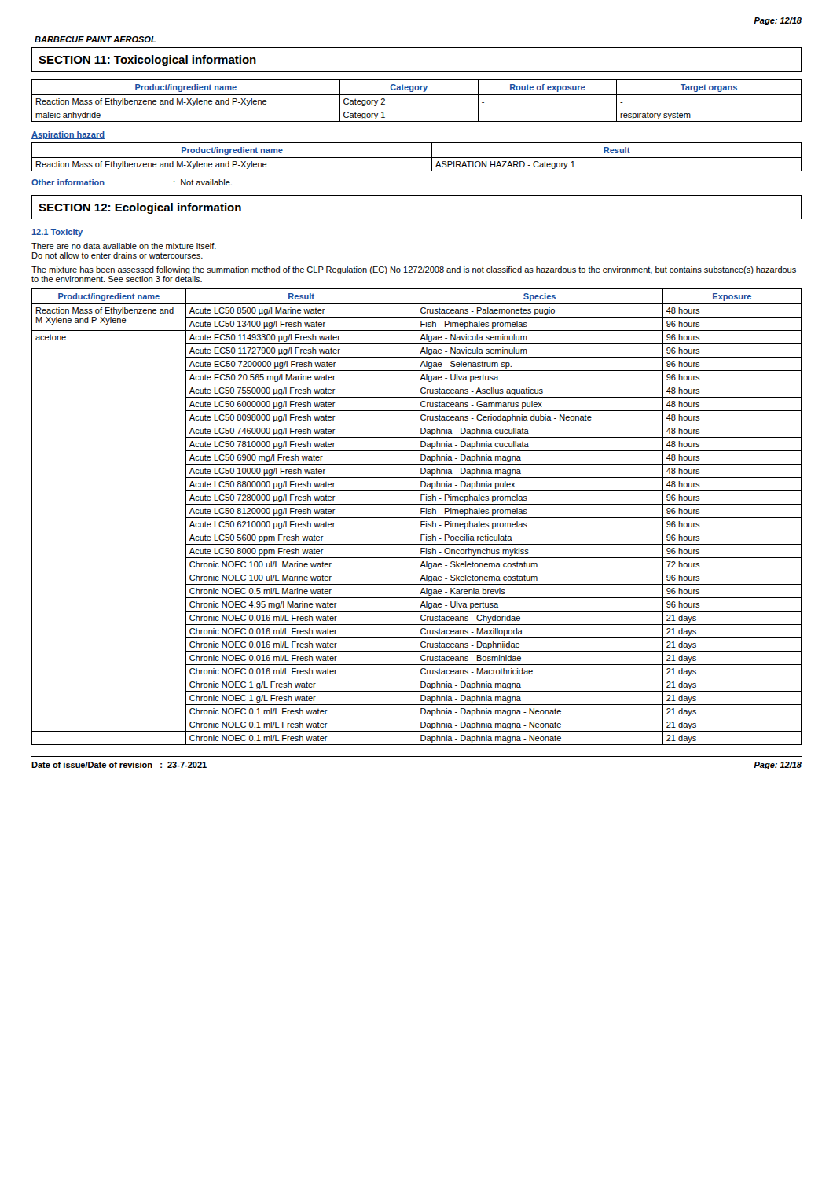Page: 12/18
BARBECUE PAINT AEROSOL
SECTION 11: Toxicological information
| Product/ingredient name | Category | Route of exposure | Target organs |
| --- | --- | --- | --- |
| Reaction Mass of Ethylbenzene and M-Xylene and P-Xylene | Category 2 | - | - |
| maleic anhydride | Category 1 | - | respiratory system |
Aspiration hazard
| Product/ingredient name | Result |
| --- | --- |
| Reaction Mass of Ethylbenzene and M-Xylene and P-Xylene | ASPIRATION HAZARD - Category 1 |
Other information: Not available.
SECTION 12: Ecological information
12.1 Toxicity
There are no data available on the mixture itself.
Do not allow to enter drains or watercourses.
The mixture has been assessed following the summation method of the CLP Regulation (EC) No 1272/2008 and is not classified as hazardous to the environment, but contains substance(s) hazardous to the environment. See section 3 for details.
| Product/ingredient name | Result | Species | Exposure |
| --- | --- | --- | --- |
| Reaction Mass of Ethylbenzene and M-Xylene and P-Xylene | Acute LC50 8500 µg/l Marine water | Crustaceans - Palaemonetes pugio | 48 hours |
| Acute LC50 13400 µg/l Fresh water | Fish - Pimephales promelas | 96 hours |
| acetone | Acute EC50 11493300 µg/l Fresh water | Algae - Navicula seminulum | 96 hours |
| Acute EC50 11727900 µg/l Fresh water | Algae - Navicula seminulum | 96 hours |
| Acute EC50 7200000 µg/l Fresh water | Algae - Selenastrum sp. | 96 hours |
| Acute EC50 20.565 mg/l Marine water | Algae - Ulva pertusa | 96 hours |
| Acute LC50 7550000 µg/l Fresh water | Crustaceans - Asellus aquaticus | 48 hours |
| Acute LC50 6000000 µg/l Fresh water | Crustaceans - Gammarus pulex | 48 hours |
| Acute LC50 8098000 µg/l Fresh water | Crustaceans - Ceriodaphnia dubia - Neonate | 48 hours |
| Acute LC50 7460000 µg/l Fresh water | Daphnia - Daphnia cucullata | 48 hours |
| Acute LC50 7810000 µg/l Fresh water | Daphnia - Daphnia cucullata | 48 hours |
| Acute LC50 6900 mg/l Fresh water | Daphnia - Daphnia magna | 48 hours |
| Acute LC50 10000 µg/l Fresh water | Daphnia - Daphnia magna | 48 hours |
| Acute LC50 8800000 µg/l Fresh water | Daphnia - Daphnia pulex | 48 hours |
| Acute LC50 7280000 µg/l Fresh water | Fish - Pimephales promelas | 96 hours |
| Acute LC50 8120000 µg/l Fresh water | Fish - Pimephales promelas | 96 hours |
| Acute LC50 6210000 µg/l Fresh water | Fish - Pimephales promelas | 96 hours |
| Acute LC50 5600 ppm Fresh water | Fish - Poecilia reticulata | 96 hours |
| Acute LC50 8000 ppm Fresh water | Fish - Oncorhynchus mykiss | 96 hours |
| Chronic NOEC 100 ul/L Marine water | Algae - Skeletonema costatum | 72 hours |
| Chronic NOEC 100 ul/L Marine water | Algae - Skeletonema costatum | 96 hours |
| Chronic NOEC 0.5 ml/L Marine water | Algae - Karenia brevis | 96 hours |
| Chronic NOEC 4.95 mg/l Marine water | Algae - Ulva pertusa | 96 hours |
| Chronic NOEC 0.016 ml/L Fresh water | Crustaceans - Chydoridae | 21 days |
| Chronic NOEC 0.016 ml/L Fresh water | Crustaceans - Maxillopoda | 21 days |
| Chronic NOEC 0.016 ml/L Fresh water | Crustaceans - Daphniidae | 21 days |
| Chronic NOEC 0.016 ml/L Fresh water | Crustaceans - Bosminidae | 21 days |
| Chronic NOEC 0.016 ml/L Fresh water | Crustaceans - Macrothricidae | 21 days |
| Chronic NOEC 1 g/L Fresh water | Daphnia - Daphnia magna | 21 days |
| Chronic NOEC 1 g/L Fresh water | Daphnia - Daphnia magna | 21 days |
| Chronic NOEC 0.1 ml/L Fresh water | Daphnia - Daphnia magna - Neonate | 21 days |
| Chronic NOEC 0.1 ml/L Fresh water | Daphnia - Daphnia magna - Neonate | 21 days |
| | Chronic NOEC 0.1 ml/L Fresh water | Daphnia - Daphnia magna - Neonate | 21 days |
Date of issue/Date of revision : 23-7-2021
Page: 12/18